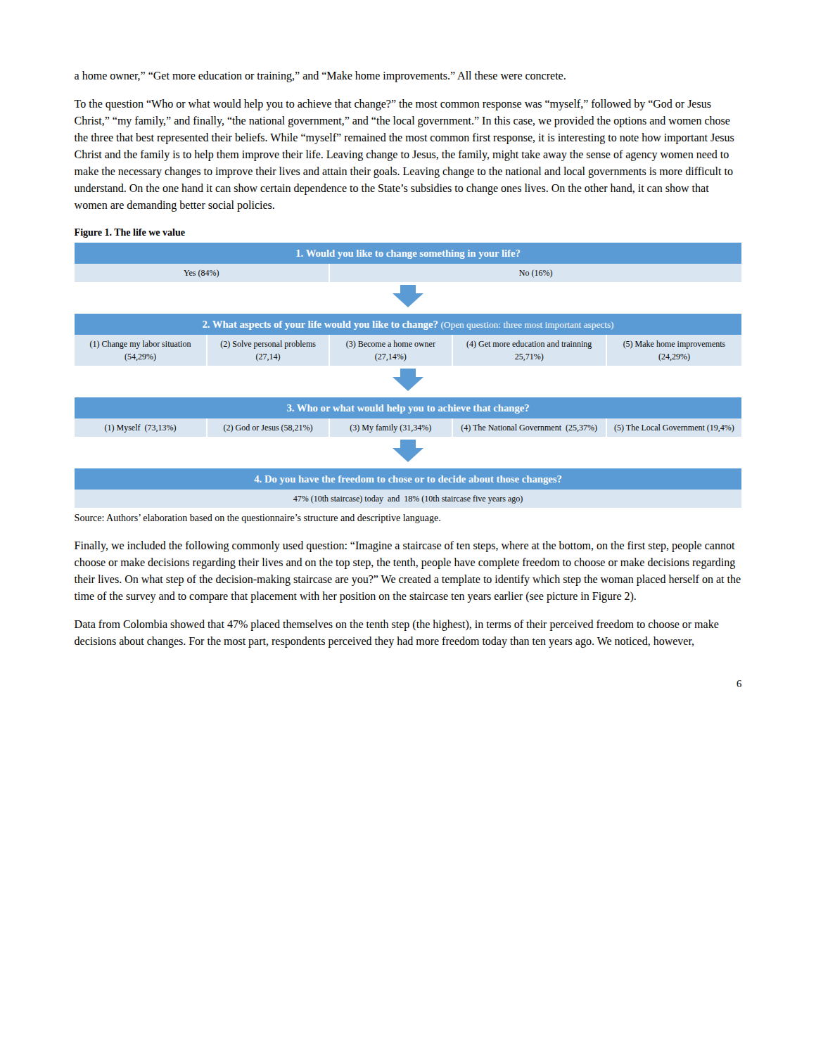a home owner,” “Get more education or training,” and “Make home improvements.” All these were concrete.
To the question “Who or what would help you to achieve that change?” the most common response was “myself,” followed by “God or Jesus Christ,” “my family,” and finally, “the national government,” and “the local government.” In this case, we provided the options and women chose the three that best represented their beliefs. While “myself” remained the most common first response, it is interesting to note how important Jesus Christ and the family is to help them improve their life. Leaving change to Jesus, the family, might take away the sense of agency women need to make the necessary changes to improve their lives and attain their goals. Leaving change to the national and local governments is more difficult to understand. On the one hand it can show certain dependence to the State’s subsidies to change ones lives. On the other hand, it can show that women are demanding better social policies.
Figure 1. The life we value
| 1. Would you like to change something in your life? |
| Yes (84%) | No (16%) |
| 2. What aspects of your life would you like to change? (Open question: three most important aspects) |
| (1) Change my labor situation (54,29%) | (2) Solve personal problems (27,14) | (3) Become a home owner (27,14%) | (4) Get more education and trainning 25,71%) | (5) Make home improvements (24,29%) |
| 3. Who or what would help you to achieve that change? |
| (1) Myself (73,13%) | (2) God or Jesus (58,21%) | (3) My family (31,34%) | (4) The National Government (25,37%) | (5) The Local Government (19,4%) |
| 4. Do you have the freedom to chose or to decide about those changes? |
| 47% (10th staircase) today and 18% (10th staircase five years ago) |
Source: Authors’ elaboration based on the questionnaire’s structure and descriptive language.
Finally, we included the following commonly used question: “Imagine a staircase of ten steps, where at the bottom, on the first step, people cannot choose or make decisions regarding their lives and on the top step, the tenth, people have complete freedom to choose or make decisions regarding their lives. On what step of the decision-making staircase are you?” We created a template to identify which step the woman placed herself on at the time of the survey and to compare that placement with her position on the staircase ten years earlier (see picture in Figure 2).
Data from Colombia showed that 47% placed themselves on the tenth step (the highest), in terms of their perceived freedom to choose or make decisions about changes. For the most part, respondents perceived they had more freedom today than ten years ago. We noticed, however,
6